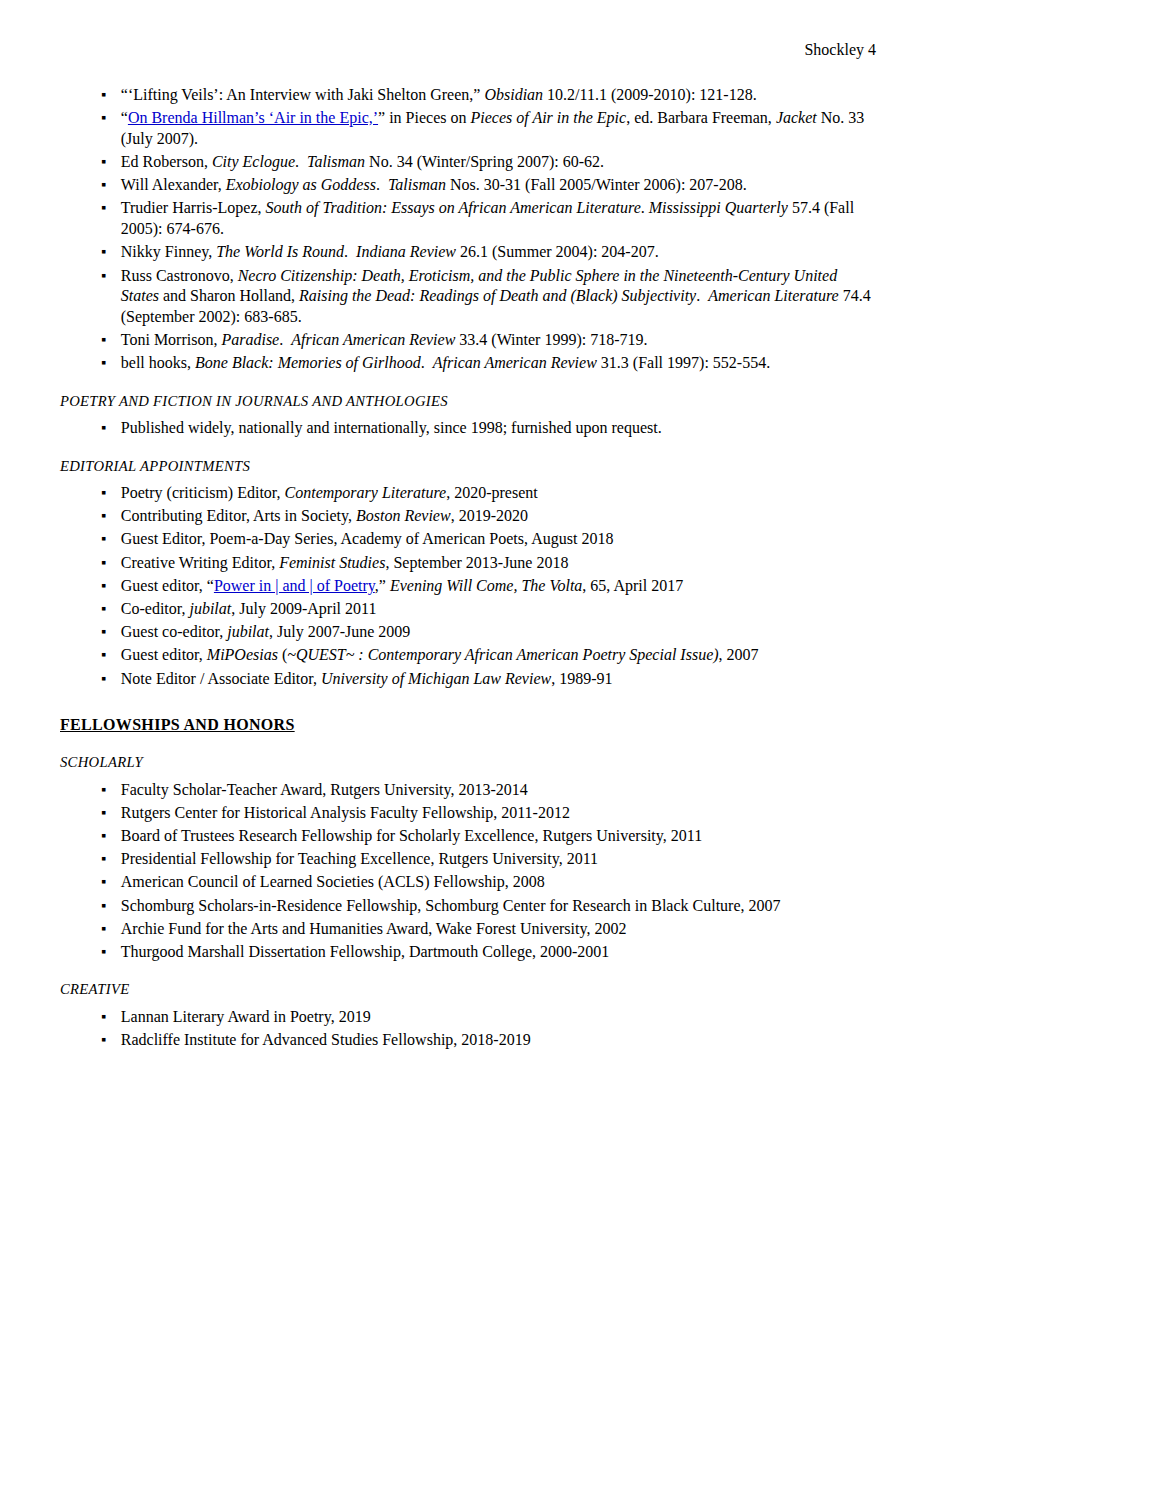Shockley 4
“‘Lifting Veils’: An Interview with Jaki Shelton Green,” Obsidian 10.2/11.1 (2009-2010): 121-128.
“On Brenda Hillman’s ‘Air in the Epic,’” in Pieces on Pieces of Air in the Epic, ed. Barbara Freeman, Jacket No. 33 (July 2007).
Ed Roberson, City Eclogue. Talisman No. 34 (Winter/Spring 2007): 60-62.
Will Alexander, Exobiology as Goddess. Talisman Nos. 30-31 (Fall 2005/Winter 2006): 207-208.
Trudier Harris-Lopez, South of Tradition: Essays on African American Literature. Mississippi Quarterly 57.4 (Fall 2005): 674-676.
Nikky Finney, The World Is Round. Indiana Review 26.1 (Summer 2004): 204-207.
Russ Castronovo, Necro Citizenship: Death, Eroticism, and the Public Sphere in the Nineteenth-Century United States and Sharon Holland, Raising the Dead: Readings of Death and (Black) Subjectivity. American Literature 74.4 (September 2002): 683-685.
Toni Morrison, Paradise. African American Review 33.4 (Winter 1999): 718-719.
bell hooks, Bone Black: Memories of Girlhood. African American Review 31.3 (Fall 1997): 552-554.
Poetry and Fiction in Journals and Anthologies
Published widely, nationally and internationally, since 1998; furnished upon request.
Editorial Appointments
Poetry (criticism) Editor, Contemporary Literature, 2020-present
Contributing Editor, Arts in Society, Boston Review, 2019-2020
Guest Editor, Poem-a-Day Series, Academy of American Poets, August 2018
Creative Writing Editor, Feminist Studies, September 2013-June 2018
Guest editor, “Power in | and | of Poetry,” Evening Will Come, The Volta, 65, April 2017
Co-editor, jubilat, July 2009-April 2011
Guest co-editor, jubilat, July 2007-June 2009
Guest editor, MiPOesias (~QUEST~ : Contemporary African American Poetry Special Issue), 2007
Note Editor / Associate Editor, University of Michigan Law Review, 1989-91
Fellowships and Honors
Scholarly
Faculty Scholar-Teacher Award, Rutgers University, 2013-2014
Rutgers Center for Historical Analysis Faculty Fellowship, 2011-2012
Board of Trustees Research Fellowship for Scholarly Excellence, Rutgers University, 2011
Presidential Fellowship for Teaching Excellence, Rutgers University, 2011
American Council of Learned Societies (ACLS) Fellowship, 2008
Schomburg Scholars-in-Residence Fellowship, Schomburg Center for Research in Black Culture, 2007
Archie Fund for the Arts and Humanities Award, Wake Forest University, 2002
Thurgood Marshall Dissertation Fellowship, Dartmouth College, 2000-2001
Creative
Lannan Literary Award in Poetry, 2019
Radcliffe Institute for Advanced Studies Fellowship, 2018-2019